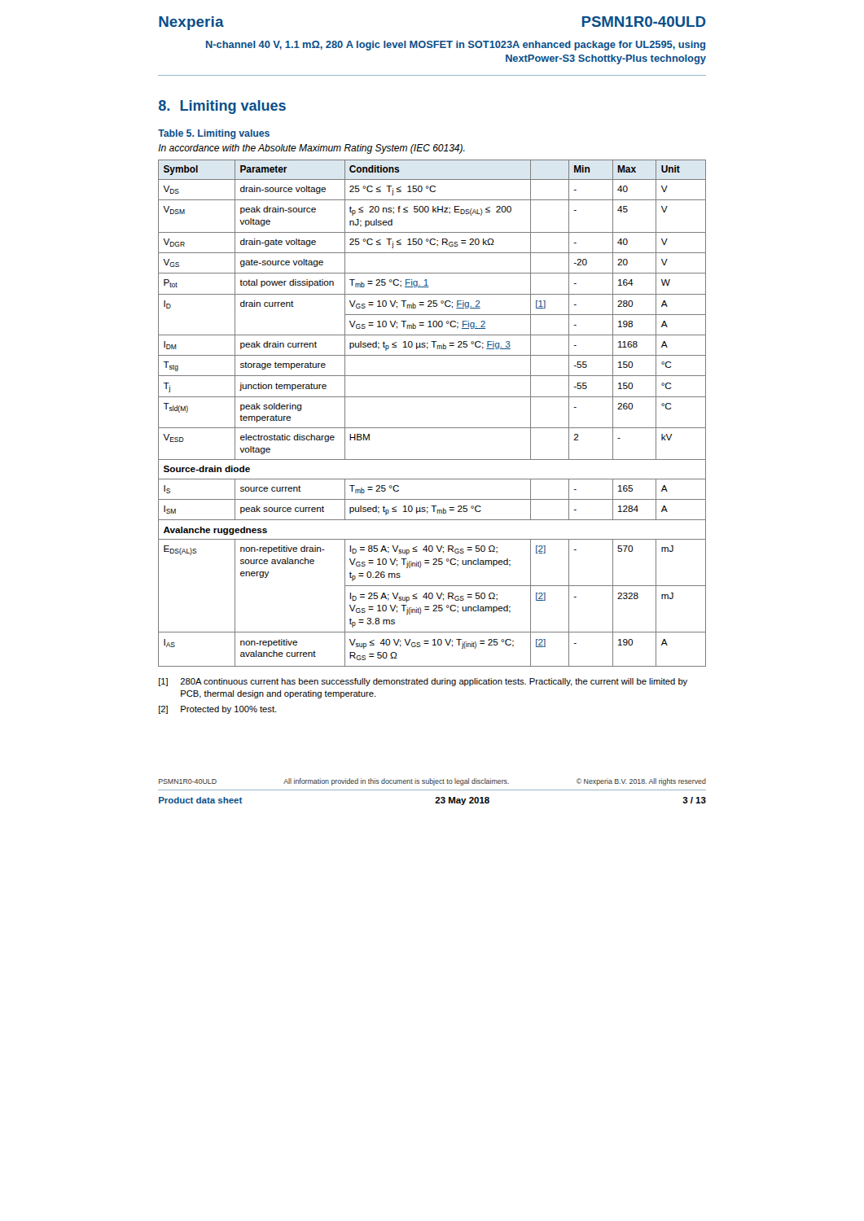Nexperia
PSMN1R0-40ULD
N-channel 40 V, 1.1 mΩ, 280 A logic level MOSFET in SOT1023A enhanced package for UL2595, using
NextPower-S3 Schottky-Plus technology
8. Limiting values
Table 5. Limiting values
In accordance with the Absolute Maximum Rating System (IEC 60134).
| Symbol | Parameter | Conditions | | Min | Max | Unit |
| --- | --- | --- | --- | --- | --- | --- |
| V DS | drain-source voltage | 25 °C ≤ T j ≤ 150 °C | | - | 40 | V |
| V DSM | peak drain-source voltage | t p ≤ 20 ns; f ≤ 500 kHz; E DS(AL) ≤ 200 nJ; pulsed | | - | 45 | V |
| V DGR | drain-gate voltage | 25 °C ≤ T j ≤ 150 °C; R GS = 20 kΩ | | - | 40 | V |
| V GS | gate-source voltage | | | -20 | 20 | V |
| P tot | total power dissipation | T mb = 25 °C; Fig. 1 | | - | 164 | W |
| I D | drain current | V GS = 10 V; T mb = 25 °C; Fig. 2 | [1] | - | 280 | A |
| V GS = 10 V; T mb = 100 °C; Fig. 2 | | - | 198 | A |
| I DM | peak drain current | pulsed; t p ≤ 10 µs; T mb = 25 °C; Fig. 3 | | - | 1168 | A |
| T stg | storage temperature | | | -55 | 150 | °C |
| T j | junction temperature | | | -55 | 150 | °C |
| T sld(M) | peak soldering temperature | | | - | 260 | °C |
| V ESD | electrostatic discharge voltage | HBM | | 2 | - | kV |
| Source-drain diode |
| I S | source current | T mb = 25 °C | | - | 165 | A |
| I SM | peak source current | pulsed; t p ≤ 10 µs; T mb = 25 °C | | - | 1284 | A |
| Avalanche ruggedness |
| E DS(AL)S | non-repetitive drain-source avalanche energy | I D = 85 A; V sup ≤ 40 V; R GS = 50 Ω; V GS = 10 V; T j(init) = 25 °C; unclamped; t p = 0.26 ms | [2] | - | 570 | mJ |
| I D = 25 A; V sup ≤ 40 V; R GS = 50 Ω; V GS = 10 V; T j(init) = 25 °C; unclamped; t p = 3.8 ms | [2] | - | 2328 | mJ |
| I AS | non-repetitive avalanche current | V sup ≤ 40 V; V GS = 10 V; T j(init) = 25 °C; R GS = 50 Ω | [2] | - | 190 | A |
[1]
280A continuous current has been successfully demonstrated during application tests. Practically, the current will be limited by PCB, thermal design and operating temperature.
[2]
Protected by 100% test.
PSMN1R0-40ULD
All information provided in this document is subject to legal disclaimers.
© Nexperia B.V. 2018. All rights reserved
Product data sheet
23 May 2018
3 / 13